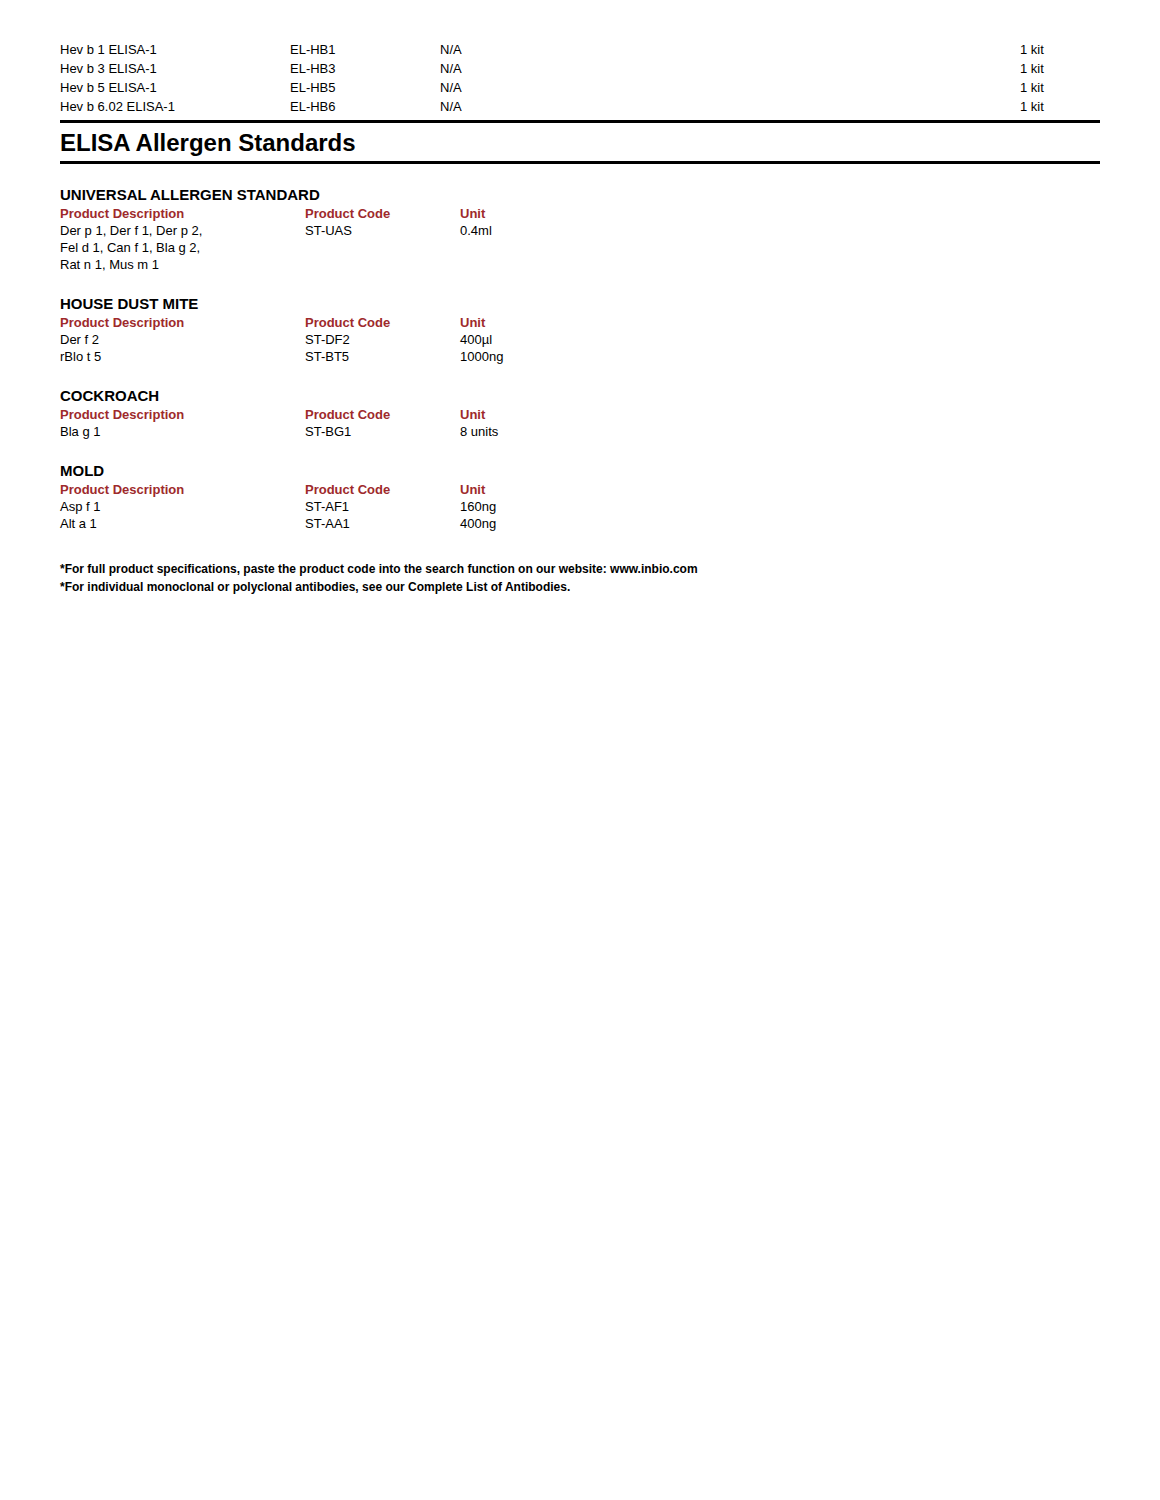| Hev b 1 ELISA-1 | EL-HB1 | N/A | 1 kit |
| Hev b 3 ELISA-1 | EL-HB3 | N/A | 1 kit |
| Hev b 5 ELISA-1 | EL-HB5 | N/A | 1 kit |
| Hev b 6.02 ELISA-1 | EL-HB6 | N/A | 1 kit |
ELISA Allergen Standards
UNIVERSAL ALLERGEN STANDARD
| Product Description | Product Code | Unit |
| --- | --- | --- |
| Der p 1, Der f 1, Der p 2, | ST-UAS | 0.4ml |
| Fel d 1, Can f 1, Bla g 2, | | |
| Rat n 1, Mus m 1 | | |
HOUSE DUST MITE
| Product Description | Product Code | Unit |
| --- | --- | --- |
| Der f 2 | ST-DF2 | 400µl |
| rBlo t 5 | ST-BT5 | 1000ng |
COCKROACH
| Product Description | Product Code | Unit |
| --- | --- | --- |
| Bla g 1 | ST-BG1 | 8 units |
MOLD
| Product Description | Product Code | Unit |
| --- | --- | --- |
| Asp f 1 | ST-AF1 | 160ng |
| Alt a 1 | ST-AA1 | 400ng |
*For full product specifications, paste the product code into the search function on our website: www.inbio.com
*For individual monoclonal or polyclonal antibodies, see our Complete List of Antibodies.